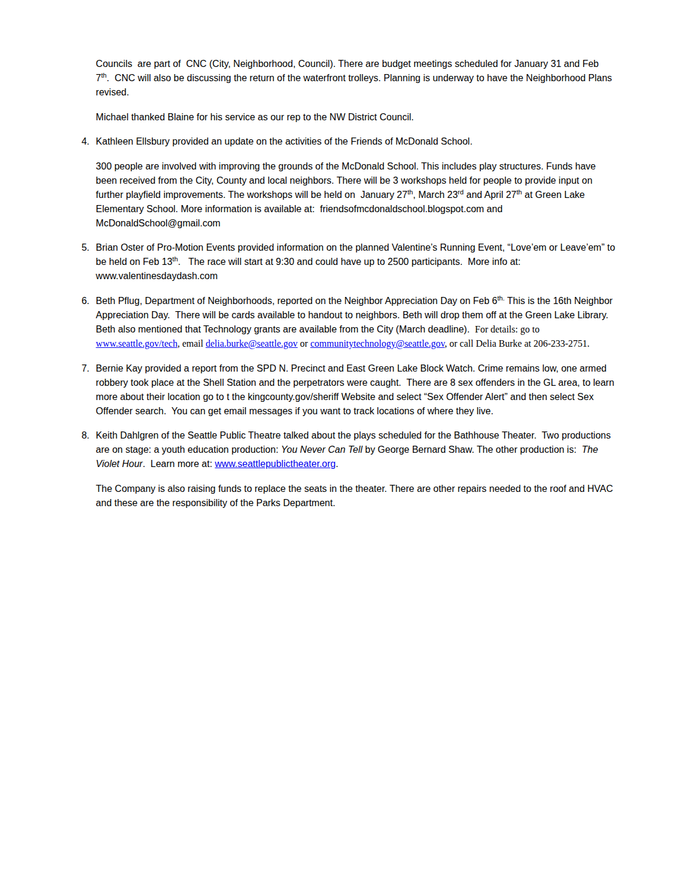Councils are part of CNC (City, Neighborhood, Council). There are budget meetings scheduled for January 31 and Feb 7th. CNC will also be discussing the return of the waterfront trolleys. Planning is underway to have the Neighborhood Plans revised.
Michael thanked Blaine for his service as our rep to the NW District Council.
Kathleen Ellsbury provided an update on the activities of the Friends of McDonald School.
300 people are involved with improving the grounds of the McDonald School. This includes play structures. Funds have been received from the City, County and local neighbors. There will be 3 workshops held for people to provide input on further playfield improvements. The workshops will be held on January 27th, March 23rd and April 27th at Green Lake Elementary School. More information is available at: friendsofmcdonaldschool.blogspot.com and McDonaldSchool@gmail.com
Brian Oster of Pro-Motion Events provided information on the planned Valentine’s Running Event, “Love’em or Leave’em” to be held on Feb 13th. The race will start at 9:30 and could have up to 2500 participants. More info at: www.valentinesdaydash.com
Beth Pflug, Department of Neighborhoods, reported on the Neighbor Appreciation Day on Feb 6th. This is the 16th Neighbor Appreciation Day. There will be cards available to handout to neighbors. Beth will drop them off at the Green Lake Library. Beth also mentioned that Technology grants are available from the City (March deadline). For details: go to www.seattle.gov/tech, email delia.burke@seattle.gov or communitytechnology@seattle.gov, or call Delia Burke at 206-233-2751.
Bernie Kay provided a report from the SPD N. Precinct and East Green Lake Block Watch. Crime remains low, one armed robbery took place at the Shell Station and the perpetrators were caught. There are 8 sex offenders in the GL area, to learn more about their location go to t the kingcounty.gov/sheriff Website and select “Sex Offender Alert” and then select Sex Offender search. You can get email messages if you want to track locations of where they live.
Keith Dahlgren of the Seattle Public Theatre talked about the plays scheduled for the Bathhouse Theater. Two productions are on stage: a youth education production: You Never Can Tell by George Bernard Shaw. The other production is: The Violet Hour. Learn more at: www.seattlepublictheater.org.
The Company is also raising funds to replace the seats in the theater. There are other repairs needed to the roof and HVAC and these are the responsibility of the Parks Department.